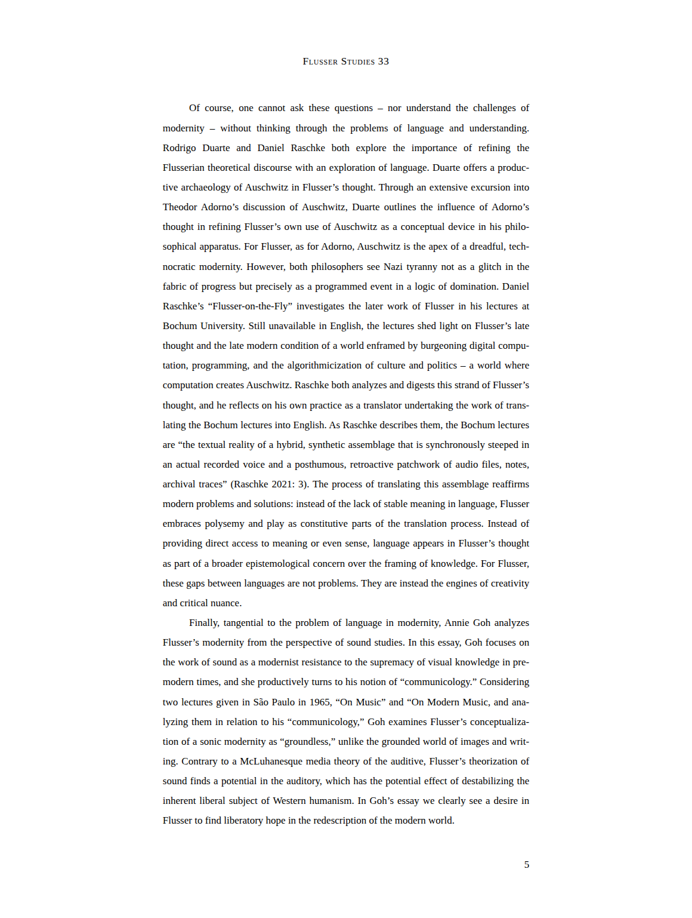Flusser Studies 33
Of course, one cannot ask these questions – nor understand the challenges of modernity – without thinking through the problems of language and understanding. Rodrigo Duarte and Daniel Raschke both explore the importance of refining the Flusserian theoretical discourse with an exploration of language. Duarte offers a productive archaeology of Auschwitz in Flusser’s thought. Through an extensive excursion into Theodor Adorno’s discussion of Auschwitz, Duarte outlines the influence of Adorno’s thought in refining Flusser’s own use of Auschwitz as a conceptual device in his philosophical apparatus. For Flusser, as for Adorno, Auschwitz is the apex of a dreadful, technocratic modernity. However, both philosophers see Nazi tyranny not as a glitch in the fabric of progress but precisely as a programmed event in a logic of domination. Daniel Raschke’s “Flusser-on-the-Fly” investigates the later work of Flusser in his lectures at Bochum University. Still unavailable in English, the lectures shed light on Flusser’s late thought and the late modern condition of a world enframed by burgeoning digital computation, programming, and the algorithmicization of culture and politics – a world where computation creates Auschwitz. Raschke both analyzes and digests this strand of Flusser’s thought, and he reflects on his own practice as a translator undertaking the work of translating the Bochum lectures into English. As Raschke describes them, the Bochum lectures are “the textual reality of a hybrid, synthetic assemblage that is synchronously steeped in an actual recorded voice and a posthumous, retroactive patchwork of audio files, notes, archival traces” (Raschke 2021: 3). The process of translating this assemblage reaffirms modern problems and solutions: instead of the lack of stable meaning in language, Flusser embraces polysemy and play as constitutive parts of the translation process. Instead of providing direct access to meaning or even sense, language appears in Flusser’s thought as part of a broader epistemological concern over the framing of knowledge. For Flusser, these gaps between languages are not problems. They are instead the engines of creativity and critical nuance.
Finally, tangential to the problem of language in modernity, Annie Goh analyzes Flusser’s modernity from the perspective of sound studies. In this essay, Goh focuses on the work of sound as a modernist resistance to the supremacy of visual knowledge in pre-modern times, and she productively turns to his notion of “communicology.” Considering two lectures given in São Paulo in 1965, “On Music” and “On Modern Music, and analyzing them in relation to his “communicology,” Goh examines Flusser’s conceptualization of a sonic modernity as “groundless,” unlike the grounded world of images and writing. Contrary to a McLuhanesque media theory of the auditive, Flusser’s theorization of sound finds a potential in the auditory, which has the potential effect of destabilizing the inherent liberal subject of Western humanism. In Goh’s essay we clearly see a desire in Flusser to find liberatory hope in the redescription of the modern world.
5